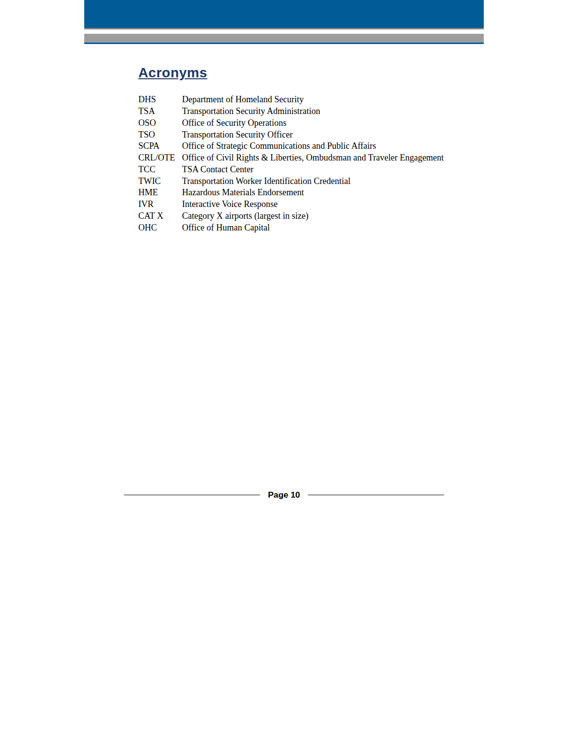Acronyms
| DHS | Department of Homeland Security |
| TSA | Transportation Security Administration |
| OSO | Office of Security Operations |
| TSO | Transportation Security Officer |
| SCPA | Office of Strategic Communications and Public Affairs |
| CRL/OTE | Office of Civil Rights & Liberties, Ombudsman and Traveler Engagement |
| TCC | TSA Contact Center |
| TWIC | Transportation Worker Identification Credential |
| HME | Hazardous Materials Endorsement |
| IVR | Interactive Voice Response |
| CAT X | Category X airports (largest in size) |
| OHC | Office of Human Capital |
Page 10